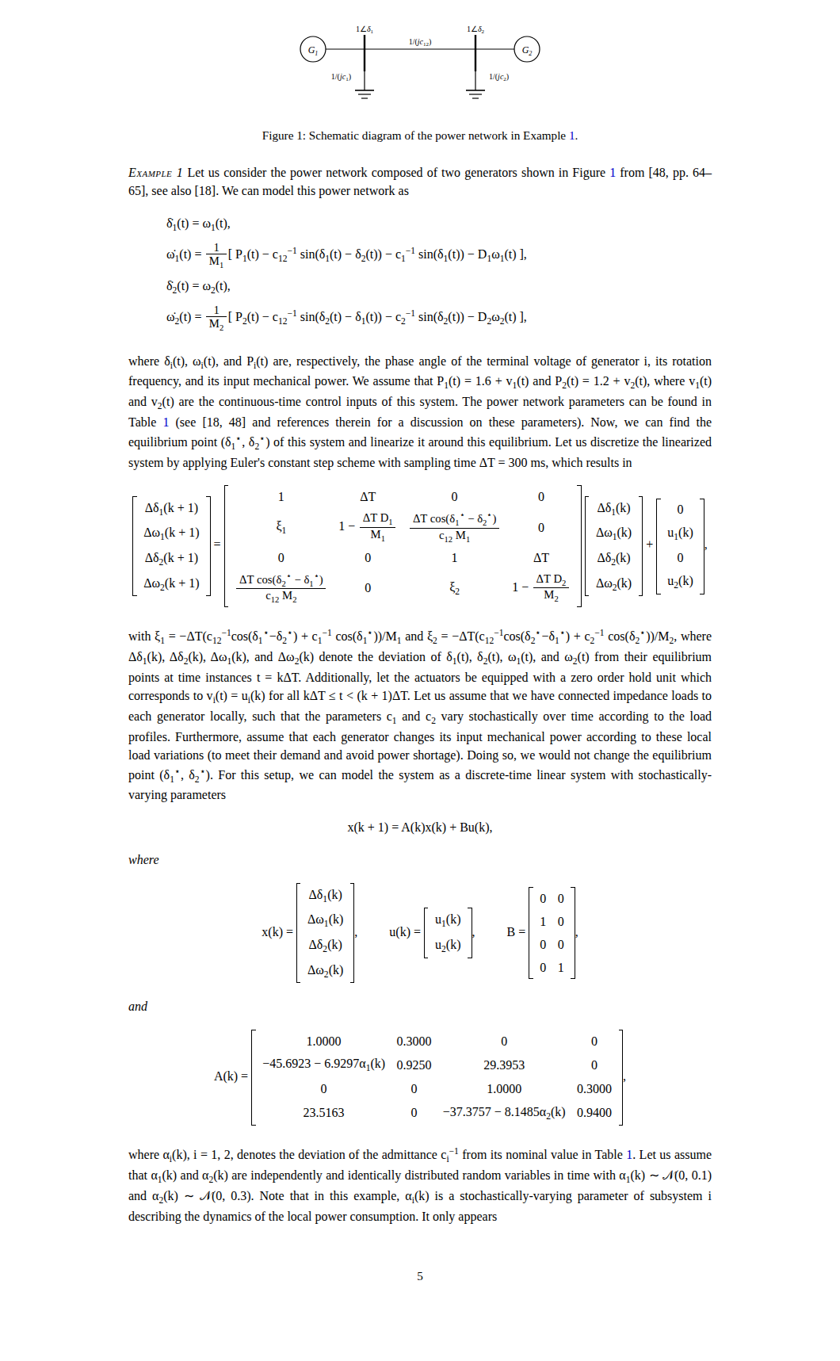G1 G2 1∠δ1 1∠δ2 1/(jc12) 1/(jc1) 1/(jc2)
Figure 1: Schematic diagram of the power network in Example 1.
Example 1 Let us consider the power network composed of two generators shown in Figure 1 from [48, pp. 64–65], see also [18]. We can model this power network as
δ̇1(t) = ω1(t),
ω̇1(t) = 1 M1[ P1(t) − c12−1 sin(δ1(t) − δ2(t)) − c1−1 sin(δ1(t)) − D1ω1(t) ],
δ̇2(t) = ω2(t),
ω̇2(t) = 1 M2[ P2(t) − c12−1 sin(δ2(t) − δ1(t)) − c2−1 sin(δ2(t)) − D2ω2(t) ],
where δi(t), ωi(t), and Pi(t) are, respectively, the phase angle of the terminal voltage of generator i, its rotation frequency, and its input mechanical power. We assume that P1(t) = 1.6 + v1(t) and P2(t) = 1.2 + v2(t), where v1(t) and v2(t) are the continuous-time control inputs of this system. The power network parameters can be found in Table 1 (see [18, 48] and references therein for a discussion on these parameters). Now, we can find the equilibrium point (δ1⋆, δ2⋆) of this system and linearize it around this equilibrium. Let us discretize the linearized system by applying Euler's constant step scheme with sampling time ΔT = 300 ms, which results in
| Δδ 1 (k + 1) |
| Δω 1 (k + 1) |
| Δδ 2 (k + 1) |
| Δω 2 (k + 1) |
=
| 1 | ΔT | 0 | 0 |
| ξ 1 | 1 − ΔT D 1 M 1 | ΔT cos(δ 1 ⋆ − δ 2 ⋆ ) c 12 M 1 | 0 |
| 0 | 0 | 1 | ΔT |
| ΔT cos(δ 2 ⋆ − δ 1 ⋆ ) c 12 M 2 | 0 | ξ 2 | 1 − ΔT D 2 M 2 |
| Δδ 1 (k) |
| Δω 1 (k) |
| Δδ 2 (k) |
| Δω 2 (k) |
+
| 0 |
| u 1 (k) |
| 0 |
| u 2 (k) |
,
with ξ1 = −ΔT(c12−1cos(δ1⋆−δ2⋆) + c1−1 cos(δ1⋆))/M1 and ξ2 = −ΔT(c12−1cos(δ2⋆−δ1⋆) + c2−1 cos(δ2⋆))/M2, where Δδ1(k), Δδ2(k), Δω1(k), and Δω2(k) denote the deviation of δ1(t), δ2(t), ω1(t), and ω2(t) from their equilibrium points at time instances t = kΔT. Additionally, let the actuators be equipped with a zero order hold unit which corresponds to vi(t) = ui(k) for all kΔT ≤ t < (k + 1)ΔT. Let us assume that we have connected impedance loads to each generator locally, such that the parameters c1 and c2 vary stochastically over time according to the load profiles. Furthermore, assume that each generator changes its input mechanical power according to these local load variations (to meet their demand and avoid power shortage). Doing so, we would not change the equilibrium point (δ1⋆, δ2⋆). For this setup, we can model the system as a discrete-time linear system with stochastically-varying parameters
x(k + 1) = A(k)x(k) + Bu(k),
where
x(k) =
| Δδ 1 (k) |
| Δω 1 (k) |
| Δδ 2 (k) |
| Δω 2 (k) |
, u(k) =
| u 1 (k) |
| u 2 (k) |
, B =
| 0 | 0 |
| 1 | 0 |
| 0 | 0 |
| 0 | 1 |
,
and
A(k) =
| 1.0000 | 0.3000 | 0 | 0 |
| −45.6923 − 6.9297α 1 (k) | 0.9250 | 29.3953 | 0 |
| 0 | 0 | 1.0000 | 0.3000 |
| 23.5163 | 0 | −37.3757 − 8.1485α 2 (k) | 0.9400 |
,
where αi(k), i = 1, 2, denotes the deviation of the admittance ci−1 from its nominal value in Table 1. Let us assume that α1(k) and α2(k) are independently and identically distributed random variables in time with α1(k) ∼ 𝒩(0, 0.1) and α2(k) ∼ 𝒩(0, 0.3). Note that in this example, αi(k) is a stochastically-varying parameter of subsystem i describing the dynamics of the local power consumption. It only appears
5